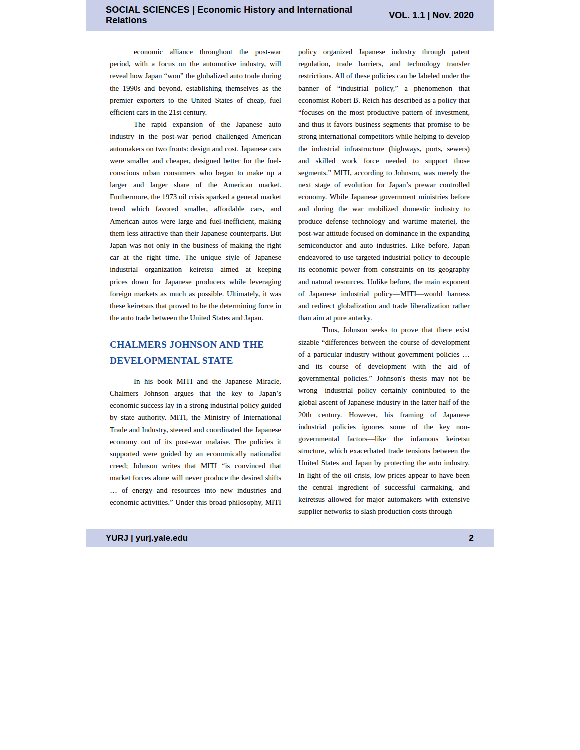SOCIAL SCIENCES | Economic History and International Relations
VOL. 1.1 | Nov. 2020
economic alliance throughout the post-war period, with a focus on the automotive industry, will reveal how Japan “won” the globalized auto trade during the 1990s and beyond, establishing themselves as the premier exporters to the United States of cheap, fuel efficient cars in the 21st century.
The rapid expansion of the Japanese auto industry in the post-war period challenged American automakers on two fronts: design and cost. Japanese cars were smaller and cheaper, designed better for the fuel-conscious urban consumers who began to make up a larger and larger share of the American market. Furthermore, the 1973 oil crisis sparked a general market trend which favored smaller, affordable cars, and American autos were large and fuel-inefficient, making them less attractive than their Japanese counterparts. But Japan was not only in the business of making the right car at the right time. The unique style of Japanese industrial organization—keiretsu—aimed at keeping prices down for Japanese producers while leveraging foreign markets as much as possible. Ultimately, it was these keiretsus that proved to be the determining force in the auto trade between the United States and Japan.
CHALMERS JOHNSON AND THE DEVELOPMENTAL STATE
In his book MITI and the Japanese Miracle, Chalmers Johnson argues that the key to Japan’s economic success lay in a strong industrial policy guided by state authority. MITI, the Ministry of International Trade and Industry, steered and coordinated the Japanese economy out of its post-war malaise. The policies it supported were guided by an economically nationalist creed; Johnson writes that MITI “is convinced that market forces alone will never produce the desired shifts … of energy and resources into new industries and economic activities.” Under this broad philosophy, MITI policy organized Japanese industry through patent regulation, trade barriers, and technology transfer restrictions. All of these policies can be labeled under the banner of “industrial policy,” a phenomenon that economist Robert B. Reich has described as a policy that “focuses on the most productive pattern of investment, and thus it favors business segments that promise to be strong international competitors while helping to develop the industrial infrastructure (highways, ports, sewers) and skilled work force needed to support those segments.” MITI, according to Johnson, was merely the next stage of evolution for Japan’s prewar controlled economy. While Japanese government ministries before and during the war mobilized domestic industry to produce defense technology and wartime materiel, the post-war attitude focused on dominance in the expanding semiconductor and auto industries. Like before, Japan endeavored to use targeted industrial policy to decouple its economic power from constraints on its geography and natural resources. Unlike before, the main exponent of Japanese industrial policy—MITI—would harness and redirect globalization and trade liberalization rather than aim at pure autarky.
Thus, Johnson seeks to prove that there exist sizable “differences between the course of development of a particular industry without government policies … and its course of development with the aid of governmental policies.” Johnson's thesis may not be wrong—industrial policy certainly contributed to the global ascent of Japanese industry in the latter half of the 20th century. However, his framing of Japanese industrial policies ignores some of the key non-governmental factors—like the infamous keiretsu structure, which exacerbated trade tensions between the United States and Japan by protecting the auto industry. In light of the oil crisis, low prices appear to have been the central ingredient of successful carmaking, and keiretsus allowed for major automakers with extensive supplier networks to slash production costs through
YURJ | yurj.yale.edu
2